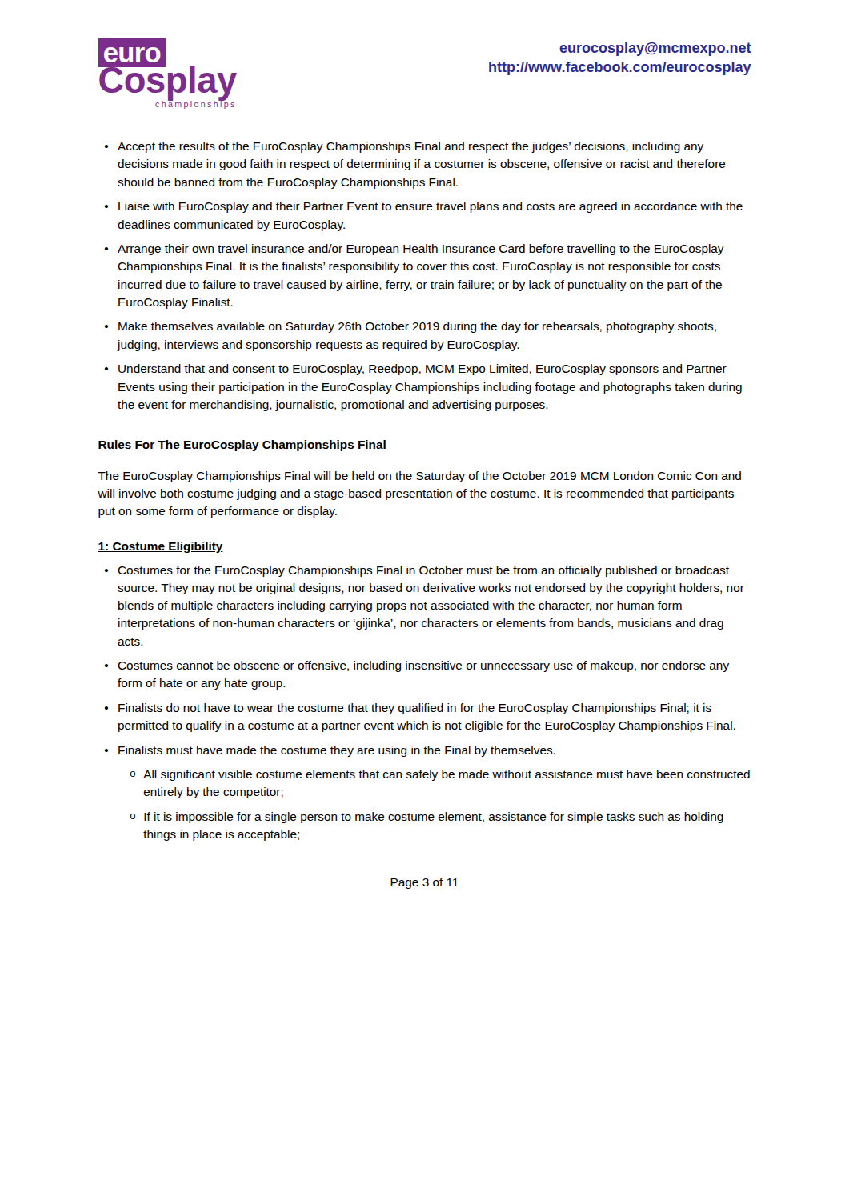euro Cosplay championships
eurocosplay@mcmexpo.net
http://www.facebook.com/eurocosplay
Accept the results of the EuroCosplay Championships Final and respect the judges’ decisions, including any decisions made in good faith in respect of determining if a costumer is obscene, offensive or racist and therefore should be banned from the EuroCosplay Championships Final.
Liaise with EuroCosplay and their Partner Event to ensure travel plans and costs are agreed in accordance with the deadlines communicated by EuroCosplay.
Arrange their own travel insurance and/or European Health Insurance Card before travelling to the EuroCosplay Championships Final. It is the finalists’ responsibility to cover this cost. EuroCosplay is not responsible for costs incurred due to failure to travel caused by airline, ferry, or train failure; or by lack of punctuality on the part of the EuroCosplay Finalist.
Make themselves available on Saturday 26th October 2019 during the day for rehearsals, photography shoots, judging, interviews and sponsorship requests as required by EuroCosplay.
Understand that and consent to EuroCosplay, Reedpop, MCM Expo Limited, EuroCosplay sponsors and Partner Events using their participation in the EuroCosplay Championships including footage and photographs taken during the event for merchandising, journalistic, promotional and advertising purposes.
Rules For The EuroCosplay Championships Final
The EuroCosplay Championships Final will be held on the Saturday of the October 2019 MCM London Comic Con and will involve both costume judging and a stage-based presentation of the costume. It is recommended that participants put on some form of performance or display.
1: Costume Eligibility
Costumes for the EuroCosplay Championships Final in October must be from an officially published or broadcast source. They may not be original designs, nor based on derivative works not endorsed by the copyright holders, nor blends of multiple characters including carrying props not associated with the character, nor human form interpretations of non-human characters or ‘gijinka’, nor characters or elements from bands, musicians and drag acts.
Costumes cannot be obscene or offensive, including insensitive or unnecessary use of makeup, nor endorse any form of hate or any hate group.
Finalists do not have to wear the costume that they qualified in for the EuroCosplay Championships Final; it is permitted to qualify in a costume at a partner event which is not eligible for the EuroCosplay Championships Final.
Finalists must have made the costume they are using in the Final by themselves.
All significant visible costume elements that can safely be made without assistance must have been constructed entirely by the competitor;
If it is impossible for a single person to make costume element, assistance for simple tasks such as holding things in place is acceptable;
Page 3 of 11